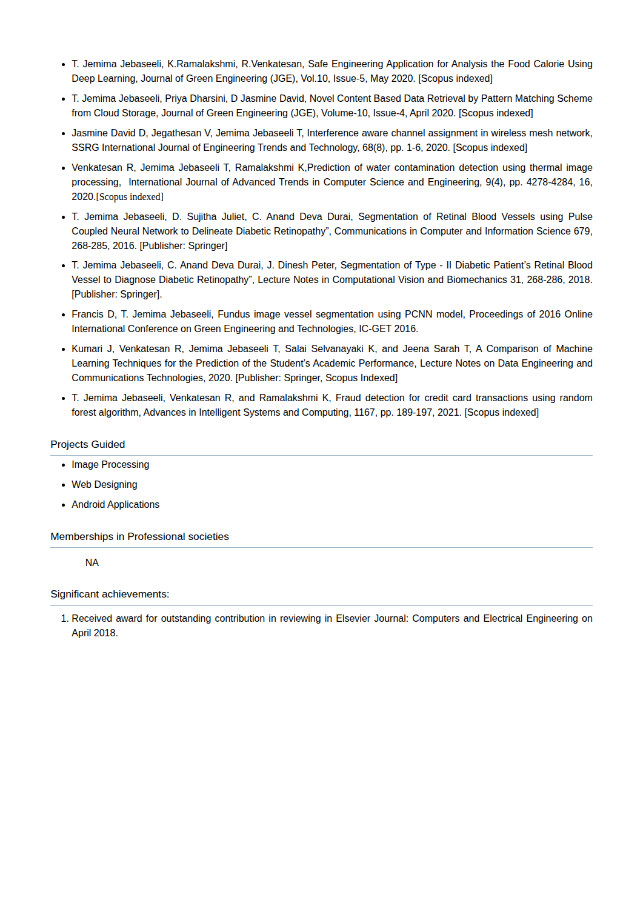T. Jemima Jebaseeli, K.Ramalakshmi, R.Venkatesan, Safe Engineering Application for Analysis the Food Calorie Using Deep Learning, Journal of Green Engineering (JGE), Vol.10, Issue-5, May 2020. [Scopus indexed]
T. Jemima Jebaseeli, Priya Dharsini, D Jasmine David, Novel Content Based Data Retrieval by Pattern Matching Scheme from Cloud Storage, Journal of Green Engineering (JGE), Volume-10, Issue-4, April 2020. [Scopus indexed]
Jasmine David D, Jegathesan V, Jemima Jebaseeli T, Interference aware channel assignment in wireless mesh network, SSRG International Journal of Engineering Trends and Technology, 68(8), pp. 1-6, 2020. [Scopus indexed]
Venkatesan R, Jemima Jebaseeli T, Ramalakshmi K,Prediction of water contamination detection using thermal image processing, International Journal of Advanced Trends in Computer Science and Engineering, 9(4), pp. 4278-4284, 16, 2020.[Scopus indexed]
T. Jemima Jebaseeli, D. Sujitha Juliet, C. Anand Deva Durai, Segmentation of Retinal Blood Vessels using Pulse Coupled Neural Network to Delineate Diabetic Retinopathy”, Communications in Computer and Information Science 679, 268-285, 2016. [Publisher: Springer]
T. Jemima Jebaseeli, C. Anand Deva Durai, J. Dinesh Peter, Segmentation of Type - II Diabetic Patient’s Retinal Blood Vessel to Diagnose Diabetic Retinopathy”, Lecture Notes in Computational Vision and Biomechanics 31, 268-286, 2018. [Publisher: Springer].
Francis D, T. Jemima Jebaseeli, Fundus image vessel segmentation using PCNN model, Proceedings of 2016 Online International Conference on Green Engineering and Technologies, IC-GET 2016.
Kumari J, Venkatesan R, Jemima Jebaseeli T, Salai Selvanayaki K, and Jeena Sarah T, A Comparison of Machine Learning Techniques for the Prediction of the Student’s Academic Performance, Lecture Notes on Data Engineering and Communications Technologies, 2020. [Publisher: Springer, Scopus Indexed]
T. Jemima Jebaseeli, Venkatesan R, and Ramalakshmi K, Fraud detection for credit card transactions using random forest algorithm, Advances in Intelligent Systems and Computing, 1167, pp. 189-197, 2021. [Scopus indexed]
Projects Guided
Image Processing
Web Designing
Android Applications
Memberships in Professional societies
NA
Significant achievements:
Received award for outstanding contribution in reviewing in Elsevier Journal: Computers and Electrical Engineering on April 2018.